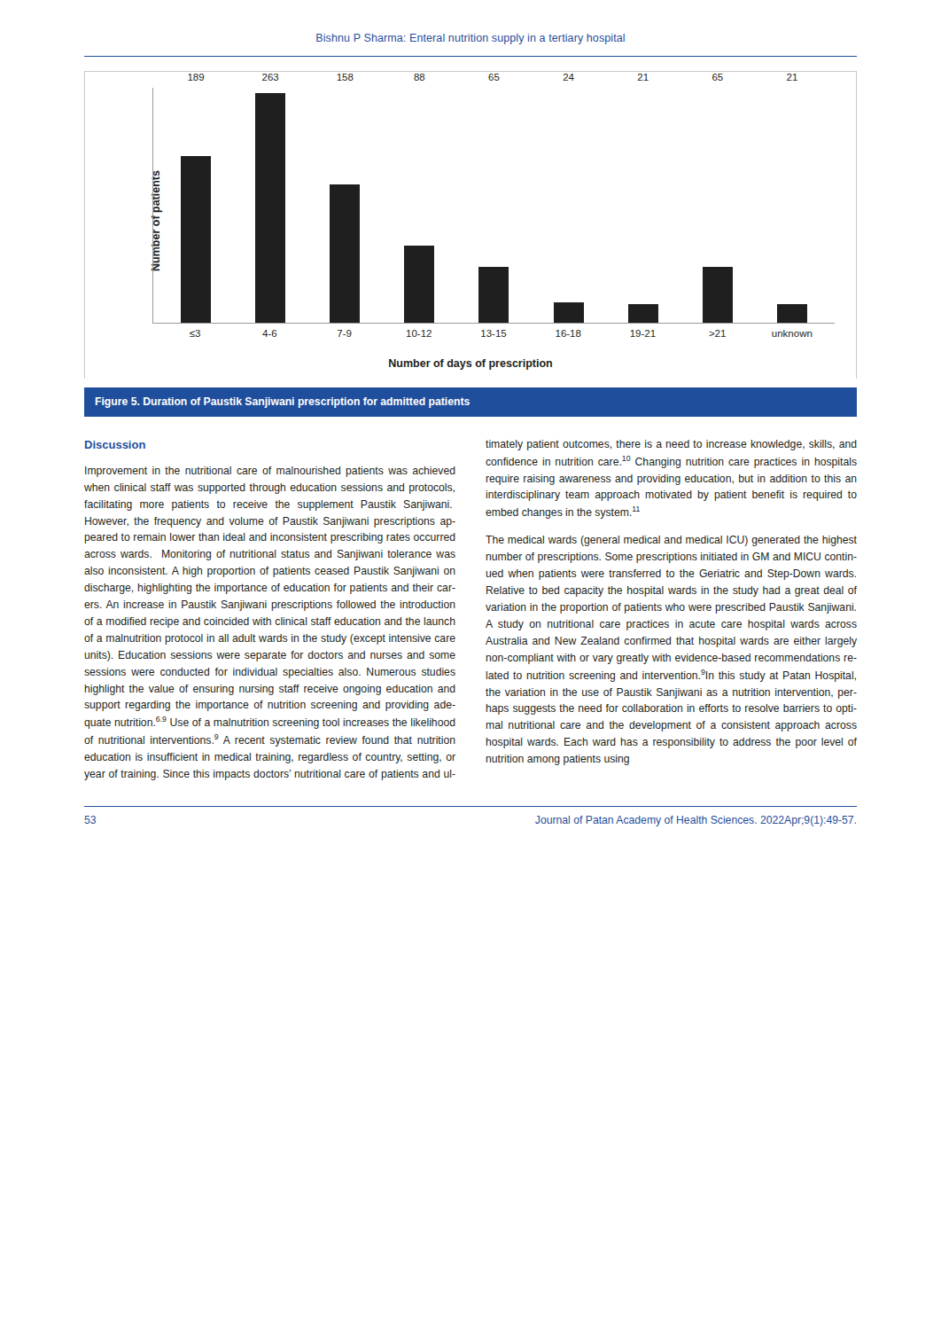Bishnu P Sharma: Enteral nutrition supply in a tertiary hospital
Number of patients
189
263
158
88
65
24
21
65
21
≤3 4-6 7-9 10-12 13-15 16-18 19-21 >21 unknown
Number of days of prescription
Figure 5. Duration of Paustik Sanjiwani prescription for admitted patients
Discussion
Improvement in the nutritional care of malnourished patients was achieved when clinical staff was supported through education sessions and protocols, facilitating more patients to receive the supplement Paustik Sanjiwani. However, the frequency and volume of Paustik Sanjiwani prescriptions appeared to remain lower than ideal and inconsistent prescribing rates occurred across wards. Monitoring of nutritional status and Sanjiwani tolerance was also inconsistent. A high proportion of patients ceased Paustik Sanjiwani on discharge, highlighting the importance of education for patients and their carers. An increase in Paustik Sanjiwani prescriptions followed the introduction of a modified recipe and coincided with clinical staff education and the launch of a malnutrition protocol in all adult wards in the study (except intensive care units). Education sessions were separate for doctors and nurses and some sessions were conducted for individual specialties also. Numerous studies highlight the value of ensuring nursing staff receive ongoing education and support regarding the importance of nutrition screening and providing adequate nutrition.6.9 Use of a malnutrition screening tool increases the likelihood of nutritional interventions.9 A recent systematic review found that nutrition education is insufficient in medical training, regardless of country, setting, or year of training. Since this impacts doctors’ nutritional care of patients and ultimately patient outcomes, there is a need to increase knowledge, skills, and confidence in nutrition care.10 Changing nutrition care practices in hospitals require raising awareness and providing education, but in addition to this an interdisciplinary team approach motivated by patient benefit is required to embed changes in the system.11
The medical wards (general medical and medical ICU) generated the highest number of prescriptions. Some prescriptions initiated in GM and MICU continued when patients were transferred to the Geriatric and Step-Down wards. Relative to bed capacity the hospital wards in the study had a great deal of variation in the proportion of patients who were prescribed Paustik Sanjiwani. A study on nutritional care practices in acute care hospital wards across Australia and New Zealand confirmed that hospital wards are either largely non-compliant with or vary greatly with evidence-based recommendations related to nutrition screening and intervention.9In this study at Patan Hospital, the variation in the use of Paustik Sanjiwani as a nutrition intervention, perhaps suggests the need for collaboration in efforts to resolve barriers to optimal nutritional care and the development of a consistent approach across hospital wards. Each ward has a responsibility to address the poor level of nutrition among patients using
53 Journal of Patan Academy of Health Sciences. 2022Apr;9(1):49-57.